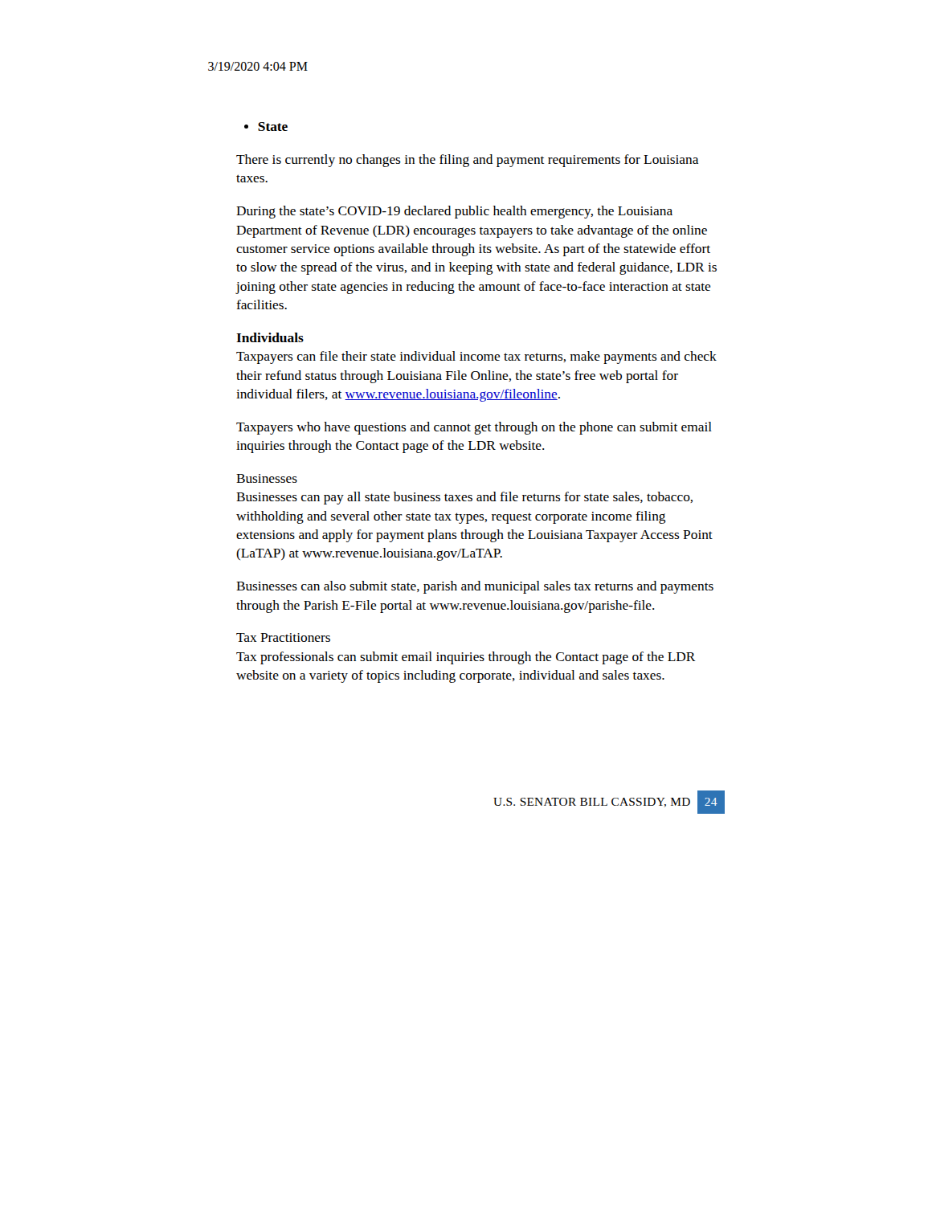3/19/2020 4:04 PM
State
There is currently no changes in the filing and payment requirements for Louisiana taxes.
During the state’s COVID-19 declared public health emergency, the Louisiana Department of Revenue (LDR) encourages taxpayers to take advantage of the online customer service options available through its website. As part of the statewide effort to slow the spread of the virus, and in keeping with state and federal guidance, LDR is joining other state agencies in reducing the amount of face-to-face interaction at state facilities.
Individuals
Taxpayers can file their state individual income tax returns, make payments and check their refund status through Louisiana File Online, the state’s free web portal for individual filers, at www.revenue.louisiana.gov/fileonline.
Taxpayers who have questions and cannot get through on the phone can submit email inquiries through the Contact page of the LDR website.
Businesses
Businesses can pay all state business taxes and file returns for state sales, tobacco, withholding and several other state tax types, request corporate income filing extensions and apply for payment plans through the Louisiana Taxpayer Access Point (LaTAP) at www.revenue.louisiana.gov/LaTAP.
Businesses can also submit state, parish and municipal sales tax returns and payments through the Parish E-File portal at www.revenue.louisiana.gov/parishe-file.
Tax Practitioners
Tax professionals can submit email inquiries through the Contact page of the LDR website on a variety of topics including corporate, individual and sales taxes.
U.S. SENATOR BILL CASSIDY, MD 24